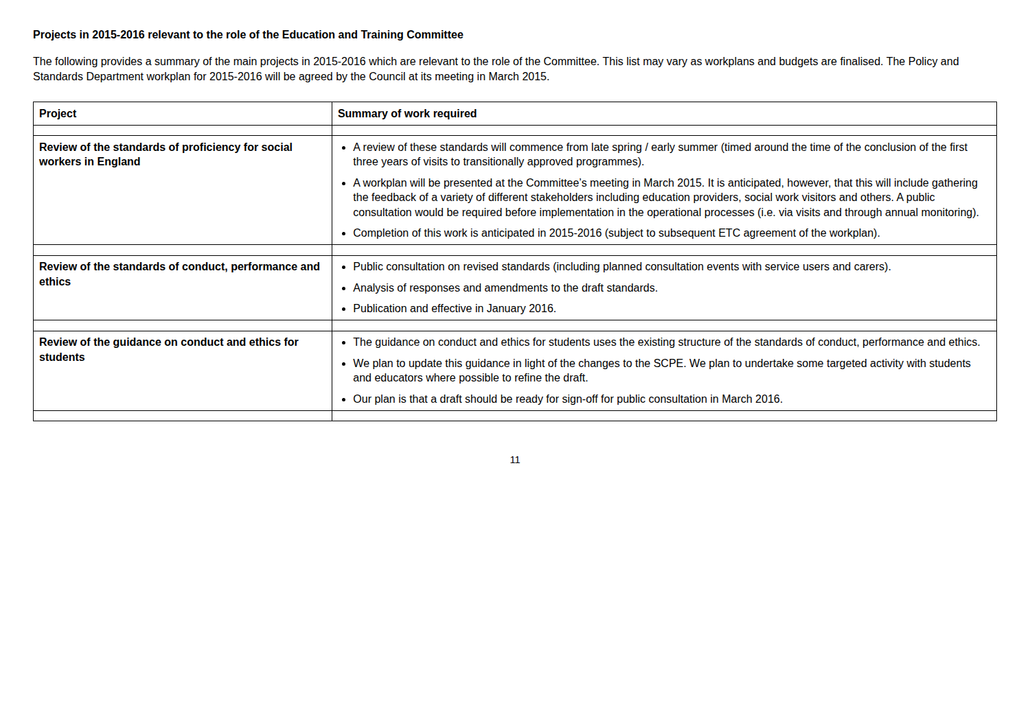Projects in 2015-2016 relevant to the role of the Education and Training Committee
The following provides a summary of the main projects in 2015-2016 which are relevant to the role of the Committee. This list may vary as workplans and budgets are finalised. The Policy and Standards Department workplan for 2015-2016 will be agreed by the Council at its meeting in March 2015.
| Project | Summary of work required |
| --- | --- |
| Review of the standards of proficiency for social workers in England | A review of these standards will commence from late spring / early summer (timed around the time of the conclusion of the first three years of visits to transitionally approved programmes). A workplan will be presented at the Committee’s meeting in March 2015. It is anticipated, however, that this will include gathering the feedback of a variety of different stakeholders including education providers, social work visitors and others. A public consultation would be required before implementation in the operational processes (i.e. via visits and through annual monitoring). Completion of this work is anticipated in 2015-2016 (subject to subsequent ETC agreement of the workplan). |
| Review of the standards of conduct, performance and ethics | Public consultation on revised standards (including planned consultation events with service users and carers). Analysis of responses and amendments to the draft standards. Publication and effective in January 2016. |
| Review of the guidance on conduct and ethics for students | The guidance on conduct and ethics for students uses the existing structure of the standards of conduct, performance and ethics. We plan to update this guidance in light of the changes to the SCPE. We plan to undertake some targeted activity with students and educators where possible to refine the draft. Our plan is that a draft should be ready for sign-off for public consultation in March 2016. |
11